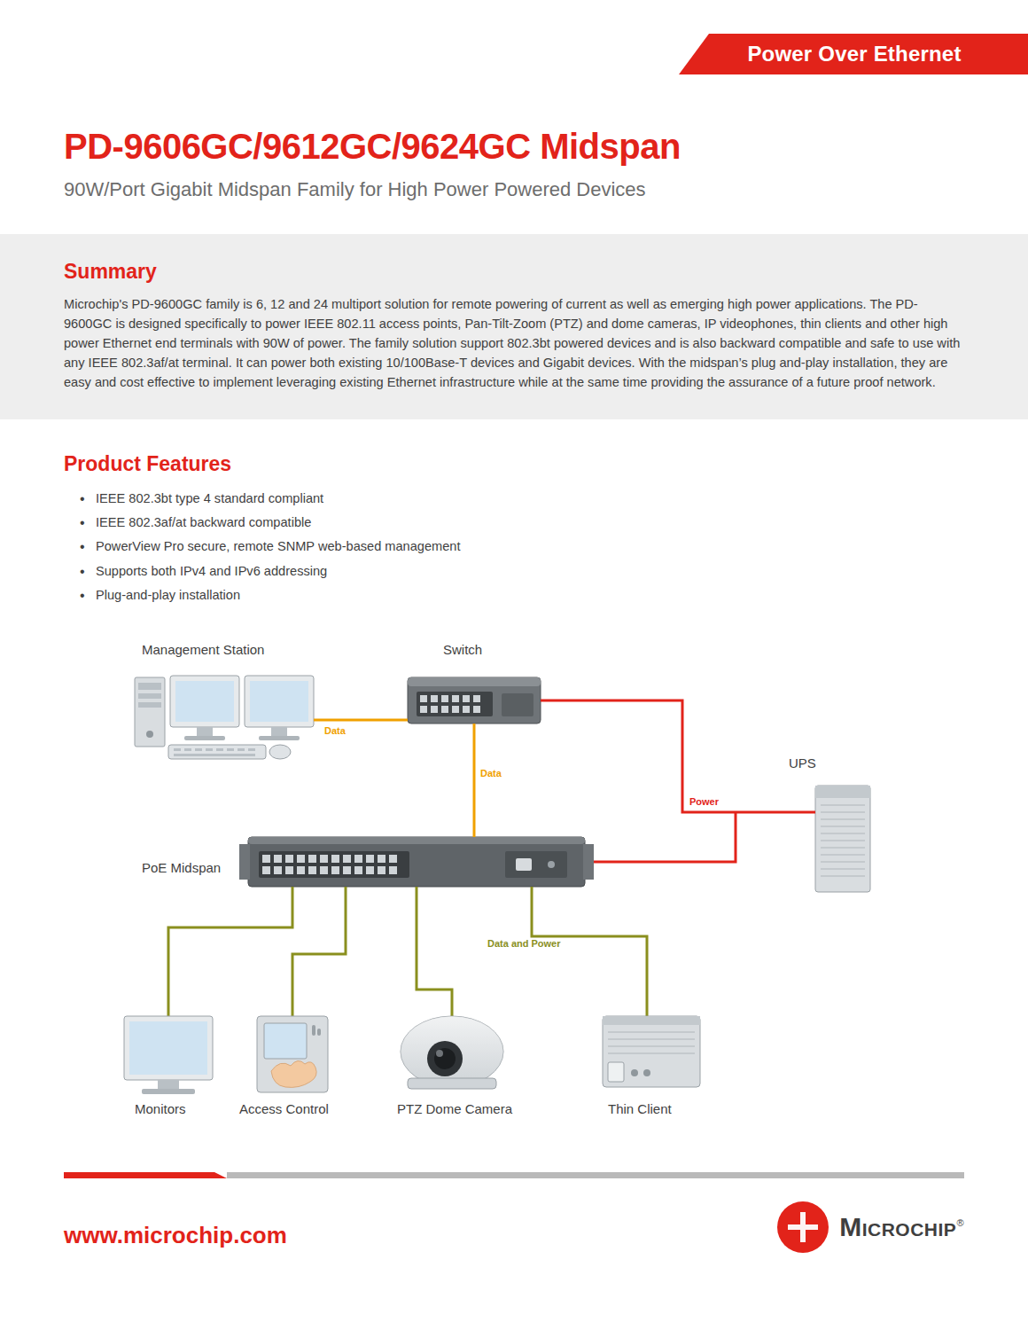Power Over Ethernet
PD-9606GC/9612GC/9624GC Midspan
90W/Port Gigabit Midspan Family for High Power Powered Devices
Summary
Microchip's PD-9600GC family is 6, 12 and 24 multiport solution for remote powering of current as well as emerging high power applications. The PD-9600GC is designed specifically to power IEEE 802.11 access points, Pan-Tilt-Zoom (PTZ) and dome cameras, IP videophones, thin clients and other high power Ethernet end terminals with 90W of power. The family solution support 802.3bt powered devices and is also backward compatible and safe to use with any IEEE 802.3af/at terminal. It can power both existing 10/100Base-T devices and Gigabit devices. With the midspan’s plug and-play installation, they are easy and cost effective to implement leveraging existing Ethernet infrastructure while at the same time providing the assurance of a future proof network.
Product Features
IEEE 802.3bt type 4 standard compliant
IEEE 802.3af/at backward compatible
PowerView Pro secure, remote SNMP web-based management
Supports both IPv4 and IPv6 addressing
Plug-and-play installation
Management Station Switch UPS PoE Midspan Data Data Power Data and Power Monitors Access Control PTZ Dome Camera Thin Client
www.microchip.com
Microchip®